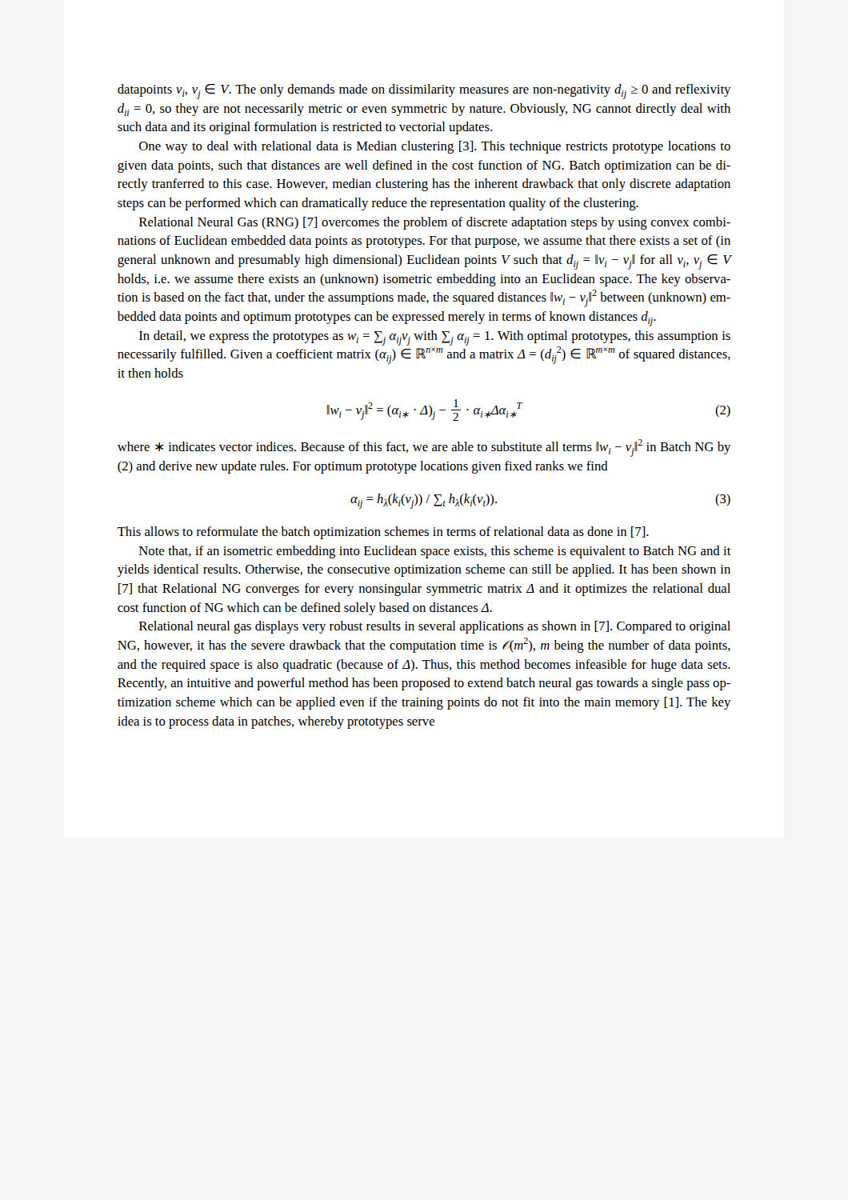datapoints vi, vj ∈ V. The only demands made on dissimilarity measures are non-negativity dij ≥ 0 and reflexivity dii = 0, so they are not necessarily metric or even symmetric by nature. Obviously, NG cannot directly deal with such data and its original formulation is restricted to vectorial updates.
One way to deal with relational data is Median clustering [3]. This technique restricts prototype locations to given data points, such that distances are well defined in the cost function of NG. Batch optimization can be directly tranferred to this case. However, median clustering has the inherent drawback that only discrete adaptation steps can be performed which can dramatically reduce the representation quality of the clustering.
Relational Neural Gas (RNG) [7] overcomes the problem of discrete adaptation steps by using convex combinations of Euclidean embedded data points as prototypes. For that purpose, we assume that there exists a set of (in general unknown and presumably high dimensional) Euclidean points V such that dij = ‖vi − vj‖ for all vi, vj ∈ V holds, i.e. we assume there exists an (unknown) isometric embedding into an Euclidean space. The key observation is based on the fact that, under the assumptions made, the squared distances ‖wi − vj‖2 between (unknown) embedded data points and optimum prototypes can be expressed merely in terms of known distances dij.
In detail, we express the prototypes as wi = ∑j αijvj with ∑j αij = 1. With optimal prototypes, this assumption is necessarily fulfilled. Given a coefficient matrix (αij) ∈ ℝn×m and a matrix Δ = (dij2) ∈ ℝm×m of squared distances, it then holds
‖wi − vj‖2 = (αi∗ · Δ)j − 12 · αi∗Δαi∗T (2)
where ∗ indicates vector indices. Because of this fact, we are able to substitute all terms ‖wi − vj‖2 in Batch NG by (2) and derive new update rules. For optimum prototype locations given fixed ranks we find
αij = hλ(ki(vj)) / ∑t hλ(ki(vt)). (3)
This allows to reformulate the batch optimization schemes in terms of relational data as done in [7].
Note that, if an isometric embedding into Euclidean space exists, this scheme is equivalent to Batch NG and it yields identical results. Otherwise, the consecutive optimization scheme can still be applied. It has been shown in [7] that Relational NG converges for every nonsingular symmetric matrix Δ and it optimizes the relational dual cost function of NG which can be defined solely based on distances Δ.
Relational neural gas displays very robust results in several applications as shown in [7]. Compared to original NG, however, it has the severe drawback that the computation time is 𝒪(m2), m being the number of data points, and the required space is also quadratic (because of Δ). Thus, this method becomes infeasible for huge data sets. Recently, an intuitive and powerful method has been proposed to extend batch neural gas towards a single pass optimization scheme which can be applied even if the training points do not fit into the main memory [1]. The key idea is to process data in patches, whereby prototypes serve